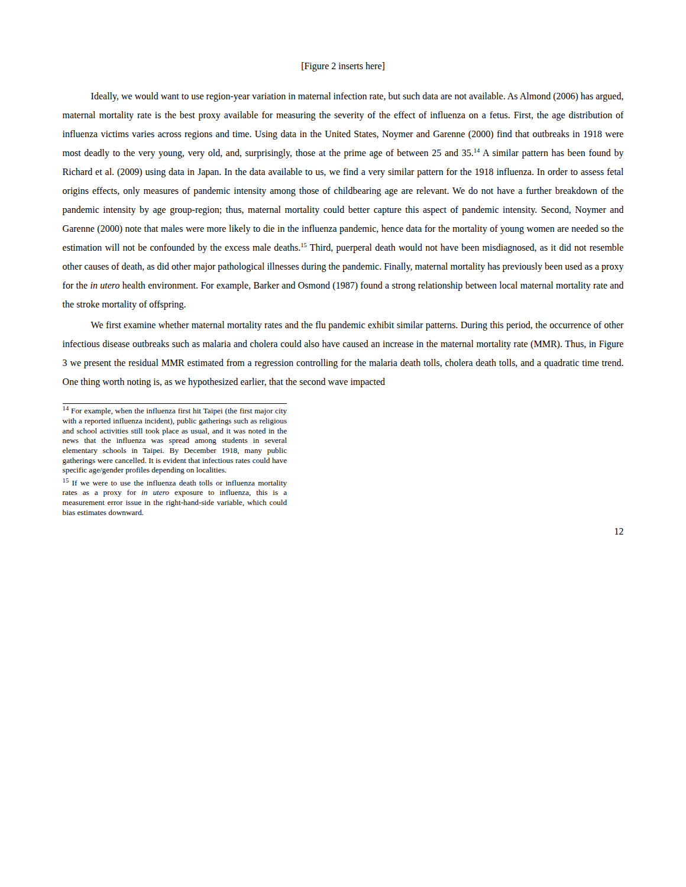[Figure 2 inserts here]
Ideally, we would want to use region-year variation in maternal infection rate, but such data are not available. As Almond (2006) has argued, maternal mortality rate is the best proxy available for measuring the severity of the effect of influenza on a fetus. First, the age distribution of influenza victims varies across regions and time. Using data in the United States, Noymer and Garenne (2000) find that outbreaks in 1918 were most deadly to the very young, very old, and, surprisingly, those at the prime age of between 25 and 35.14 A similar pattern has been found by Richard et al. (2009) using data in Japan. In the data available to us, we find a very similar pattern for the 1918 influenza. In order to assess fetal origins effects, only measures of pandemic intensity among those of childbearing age are relevant. We do not have a further breakdown of the pandemic intensity by age group-region; thus, maternal mortality could better capture this aspect of pandemic intensity. Second, Noymer and Garenne (2000) note that males were more likely to die in the influenza pandemic, hence data for the mortality of young women are needed so the estimation will not be confounded by the excess male deaths.15 Third, puerperal death would not have been misdiagnosed, as it did not resemble other causes of death, as did other major pathological illnesses during the pandemic. Finally, maternal mortality has previously been used as a proxy for the in utero health environment. For example, Barker and Osmond (1987) found a strong relationship between local maternal mortality rate and the stroke mortality of offspring.
We first examine whether maternal mortality rates and the flu pandemic exhibit similar patterns. During this period, the occurrence of other infectious disease outbreaks such as malaria and cholera could also have caused an increase in the maternal mortality rate (MMR). Thus, in Figure 3 we present the residual MMR estimated from a regression controlling for the malaria death tolls, cholera death tolls, and a quadratic time trend. One thing worth noting is, as we hypothesized earlier, that the second wave impacted
14 For example, when the influenza first hit Taipei (the first major city with a reported influenza incident), public gatherings such as religious and school activities still took place as usual, and it was noted in the news that the influenza was spread among students in several elementary schools in Taipei. By December 1918, many public gatherings were cancelled. It is evident that infectious rates could have specific age/gender profiles depending on localities.
15 If we were to use the influenza death tolls or influenza mortality rates as a proxy for in utero exposure to influenza, this is a measurement error issue in the right-hand-side variable, which could bias estimates downward.
12